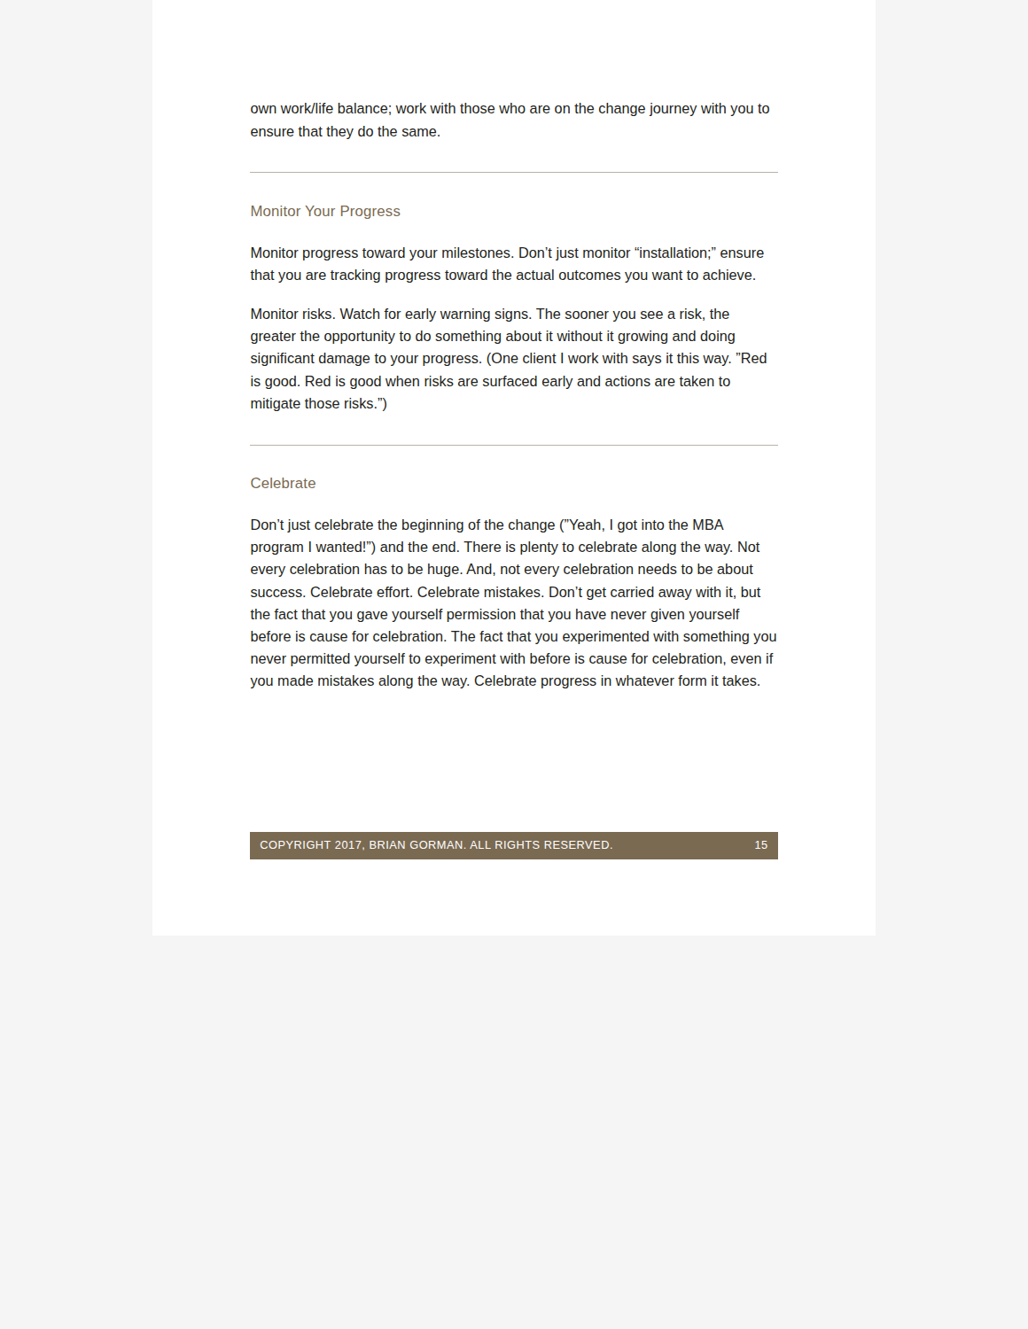own work/life balance; work with those who are on the change journey with you to ensure that they do the same.
Monitor Your Progress
Monitor progress toward your milestones. Don’t just monitor “installation;” ensure that you are tracking progress toward the actual outcomes you want to achieve.
Monitor risks. Watch for early warning signs. The sooner you see a risk, the greater the opportunity to do something about it without it growing and doing significant damage to your progress. (One client I work with says it this way. ”Red is good. Red is good when risks are surfaced early and actions are taken to mitigate those risks.”)
Celebrate
Don’t just celebrate the beginning of the change (”Yeah, I got into the MBA program I wanted!”) and the end. There is plenty to celebrate along the way. Not every celebration has to be huge. And, not every celebration needs to be about success. Celebrate effort. Celebrate mistakes. Don’t get carried away with it, but the fact that you gave yourself permission that you have never given yourself before is cause for celebration. The fact that you experimented with something you never permitted yourself to experiment with before is cause for celebration, even if you made mistakes along the way. Celebrate progress in whatever form it takes.
Copyright 2017, Brian Gorman. All rights reserved. 15